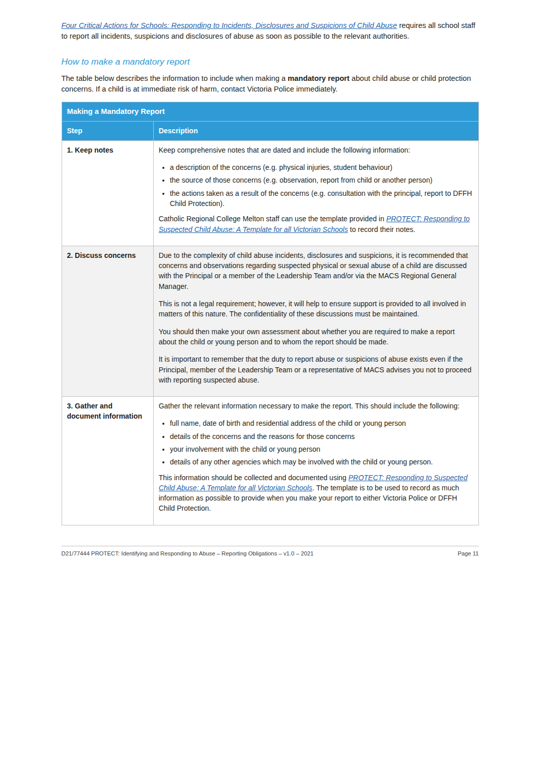Four Critical Actions for Schools: Responding to Incidents, Disclosures and Suspicions of Child Abuse requires all school staff to report all incidents, suspicions and disclosures of abuse as soon as possible to the relevant authorities.
How to make a mandatory report
The table below describes the information to include when making a mandatory report about child abuse or child protection concerns. If a child is at immediate risk of harm, contact Victoria Police immediately.
| Making a Mandatory Report |
| --- |
| Step | Description |
| 1. Keep notes | Keep comprehensive notes that are dated and include the following information: a description of the concerns (e.g. physical injuries, student behaviour) the source of those concerns (e.g. observation, report from child or another person) the actions taken as a result of the concerns (e.g. consultation with the principal, report to DFFH Child Protection). Catholic Regional College Melton staff can use the template provided in PROTECT: Responding to Suspected Child Abuse: A Template for all Victorian Schools to record their notes. |
| 2. Discuss concerns | Due to the complexity of child abuse incidents, disclosures and suspicions, it is recommended that concerns and observations regarding suspected physical or sexual abuse of a child are discussed with the Principal or a member of the Leadership Team and/or via the MACS Regional General Manager. This is not a legal requirement; however, it will help to ensure support is provided to all involved in matters of this nature. The confidentiality of these discussions must be maintained. You should then make your own assessment about whether you are required to make a report about the child or young person and to whom the report should be made. It is important to remember that the duty to report abuse or suspicions of abuse exists even if the Principal, member of the Leadership Team or a representative of MACS advises you not to proceed with reporting suspected abuse. |
| 3. Gather and document information | Gather the relevant information necessary to make the report. This should include the following: full name, date of birth and residential address of the child or young person details of the concerns and the reasons for those concerns your involvement with the child or young person details of any other agencies which may be involved with the child or young person. This information should be collected and documented using PROTECT: Responding to Suspected Child Abuse: A Template for all Victorian Schools . The template is to be used to record as much information as possible to provide when you make your report to either Victoria Police or DFFH Child Protection. |
D21/77444 PROTECT: Identifying and Responding to Abuse – Reporting Obligations – v1.0 – 2021 Page 11